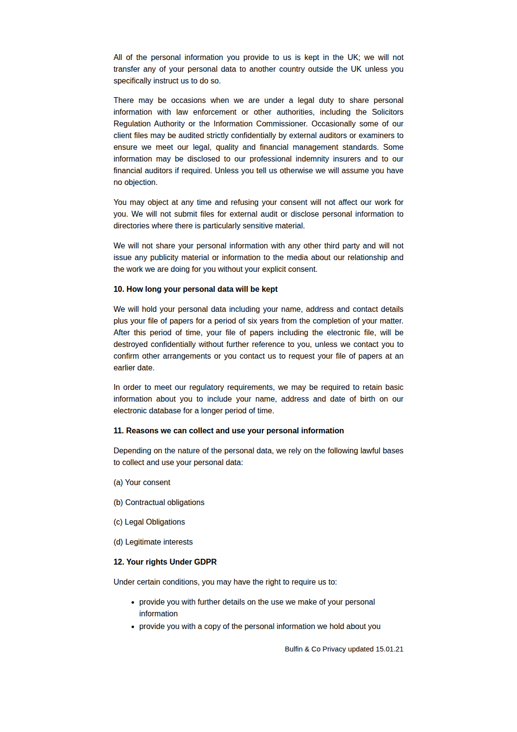All of the personal information you provide to us is kept in the UK; we will not transfer any of your personal data to another country outside the UK unless you specifically instruct us to do so.
There may be occasions when we are under a legal duty to share personal information with law enforcement or other authorities, including the Solicitors Regulation Authority or the Information Commissioner. Occasionally some of our client files may be audited strictly confidentially by external auditors or examiners to ensure we meet our legal, quality and financial management standards. Some information may be disclosed to our professional indemnity insurers and to our financial auditors if required. Unless you tell us otherwise we will assume you have no objection.
You may object at any time and refusing your consent will not affect our work for you. We will not submit files for external audit or disclose personal information to directories where there is particularly sensitive material.
We will not share your personal information with any other third party and will not issue any publicity material or information to the media about our relationship and the work we are doing for you without your explicit consent.
10. How long your personal data will be kept
We will hold your personal data including your name, address and contact details plus your file of papers for a period of six years from the completion of your matter. After this period of time, your file of papers including the electronic file, will be destroyed confidentially without further reference to you, unless we contact you to confirm other arrangements or you contact us to request your file of papers at an earlier date.
In order to meet our regulatory requirements, we may be required to retain basic information about you to include your name, address and date of birth on our electronic database for a longer period of time.
11. Reasons we can collect and use your personal information
Depending on the nature of the personal data, we rely on the following lawful bases to collect and use your personal data:
(a) Your consent
(b) Contractual obligations
(c) Legal Obligations
(d) Legitimate interests
12. Your rights Under GDPR
Under certain conditions, you may have the right to require us to:
provide you with further details on the use we make of your personal information
provide you with a copy of the personal information we hold about you
Bulfin & Co Privacy updated 15.01.21